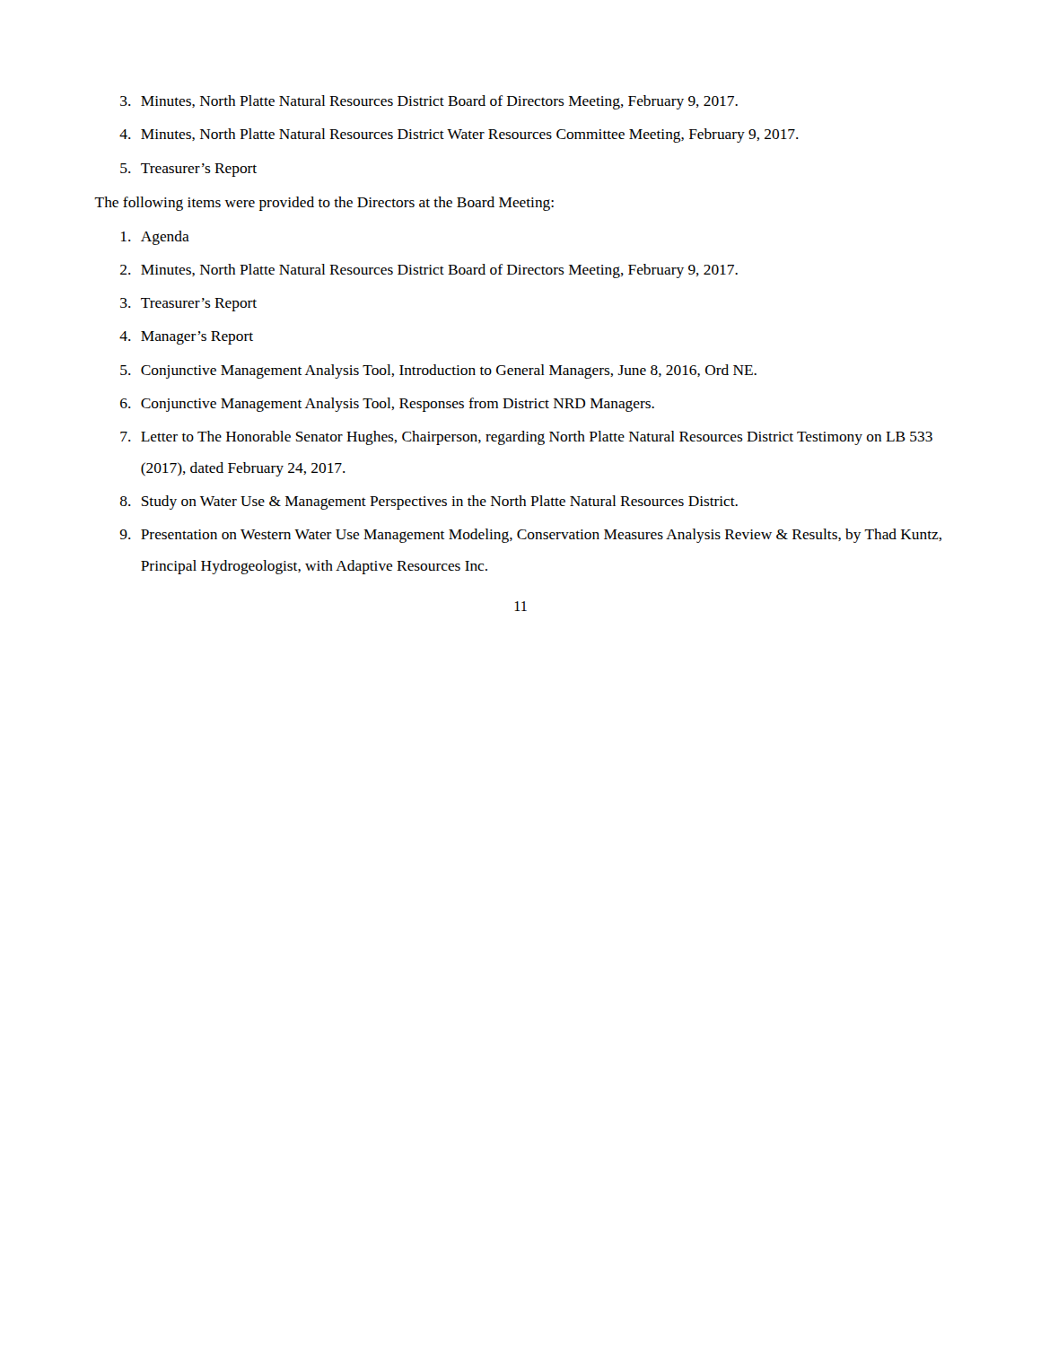Minutes, North Platte Natural Resources District Board of Directors Meeting, February 9, 2017.
Minutes, North Platte Natural Resources District Water Resources Committee Meeting, February 9, 2017.
Treasurer’s Report
The following items were provided to the Directors at the Board Meeting:
Agenda
Minutes, North Platte Natural Resources District Board of Directors Meeting, February 9, 2017.
Treasurer’s Report
Manager’s Report
Conjunctive Management Analysis Tool, Introduction to General Managers, June 8, 2016, Ord NE.
Conjunctive Management Analysis Tool, Responses from District NRD Managers.
Letter to The Honorable Senator Hughes, Chairperson, regarding North Platte Natural Resources District Testimony on LB 533 (2017), dated February 24, 2017.
Study on Water Use & Management Perspectives in the North Platte Natural Resources District.
Presentation on Western Water Use Management Modeling, Conservation Measures Analysis Review & Results, by Thad Kuntz, Principal Hydrogeologist, with Adaptive Resources Inc.
11